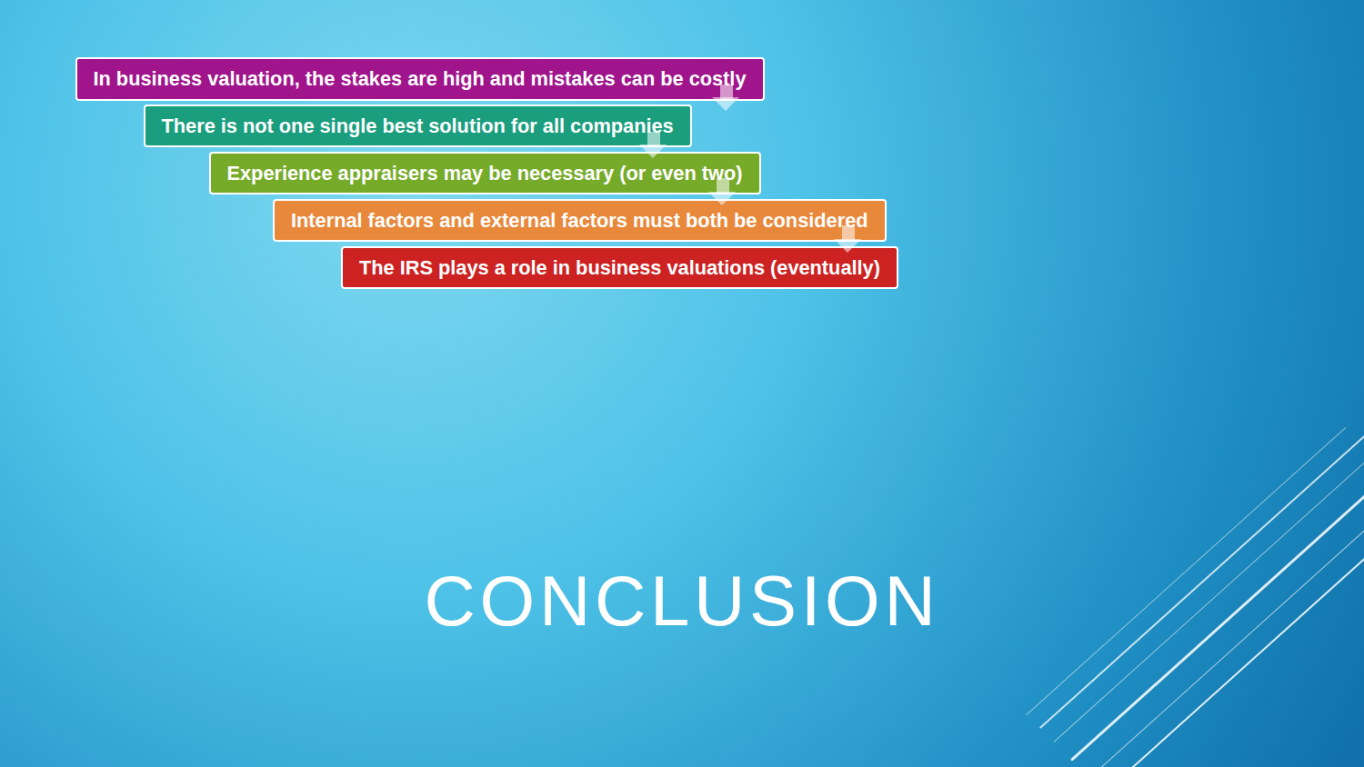In business valuation, the stakes are high and mistakes can be costly
There is not one single best solution for all companies
Experience appraisers may be necessary (or even two)
Internal factors and external factors must both be considered
The IRS plays a role in business valuations (eventually)
Conclusion